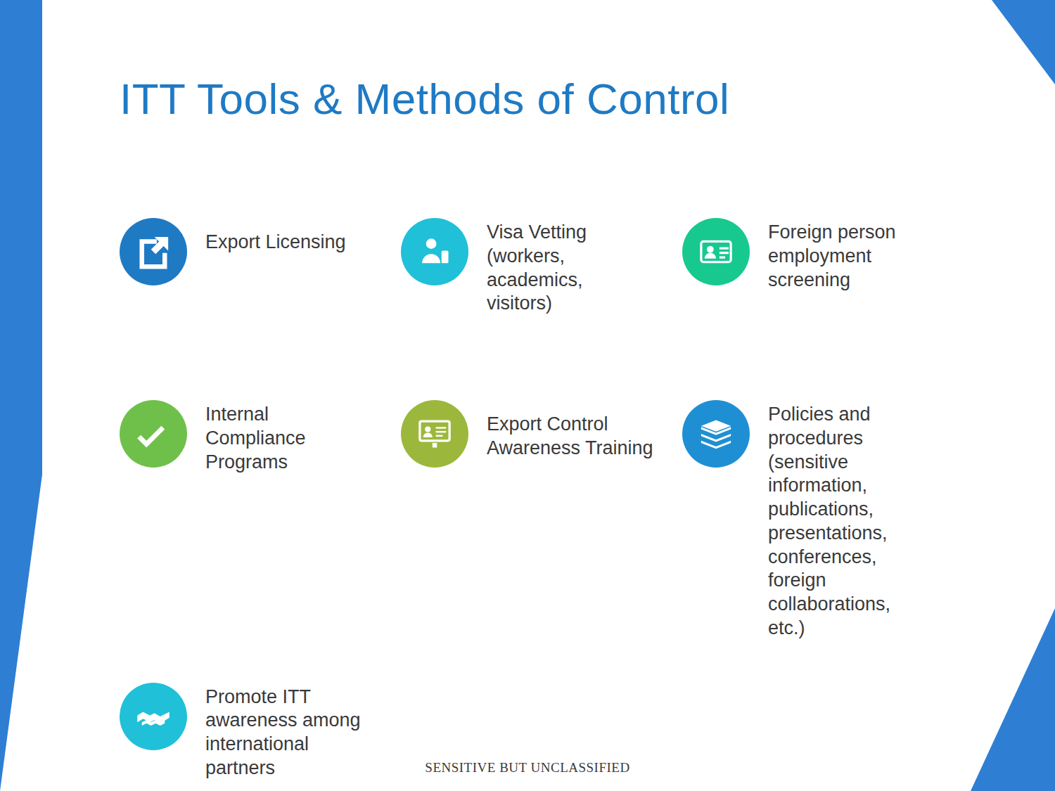ITT Tools & Methods of Control
Export Licensing
Visa Vetting
(workers,
academics,
visitors)
Foreign person
employment
screening
Internal
Compliance
Programs
Export Control
Awareness Training
Policies and
procedures
(sensitive
information,
publications,
presentations,
conferences,
foreign
collaborations,
etc.)
Promote ITT
awareness among
international
partners
SENSITIVE BUT UNCLASSIFIED